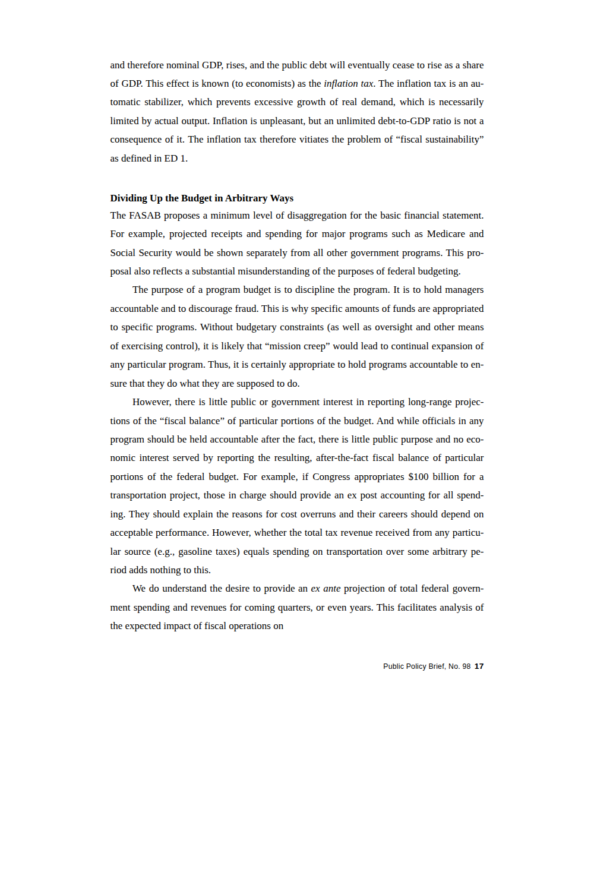and therefore nominal GDP, rises, and the public debt will eventually cease to rise as a share of GDP. This effect is known (to economists) as the inflation tax. The inflation tax is an automatic stabilizer, which prevents excessive growth of real demand, which is necessarily limited by actual output. Inflation is unpleasant, but an unlimited debt-to-GDP ratio is not a consequence of it. The inflation tax therefore vitiates the problem of “fiscal sustainability” as defined in ED 1.
Dividing Up the Budget in Arbitrary Ways
The FASAB proposes a minimum level of disaggregation for the basic financial statement. For example, projected receipts and spending for major programs such as Medicare and Social Security would be shown separately from all other government programs. This proposal also reflects a substantial misunderstanding of the purposes of federal budgeting.
The purpose of a program budget is to discipline the program. It is to hold managers accountable and to discourage fraud. This is why specific amounts of funds are appropriated to specific programs. Without budgetary constraints (as well as oversight and other means of exercising control), it is likely that “mission creep” would lead to continual expansion of any particular program. Thus, it is certainly appropriate to hold programs accountable to ensure that they do what they are supposed to do.
However, there is little public or government interest in reporting long-range projections of the “fiscal balance” of particular portions of the budget. And while officials in any program should be held accountable after the fact, there is little public purpose and no economic interest served by reporting the resulting, after-the-fact fiscal balance of particular portions of the federal budget. For example, if Congress appropriates $100 billion for a transportation project, those in charge should provide an ex post accounting for all spending. They should explain the reasons for cost overruns and their careers should depend on acceptable performance. However, whether the total tax revenue received from any particular source (e.g., gasoline taxes) equals spending on transportation over some arbitrary period adds nothing to this.
We do understand the desire to provide an ex ante projection of total federal government spending and revenues for coming quarters, or even years. This facilitates analysis of the expected impact of fiscal operations on
Public Policy Brief, No. 9817